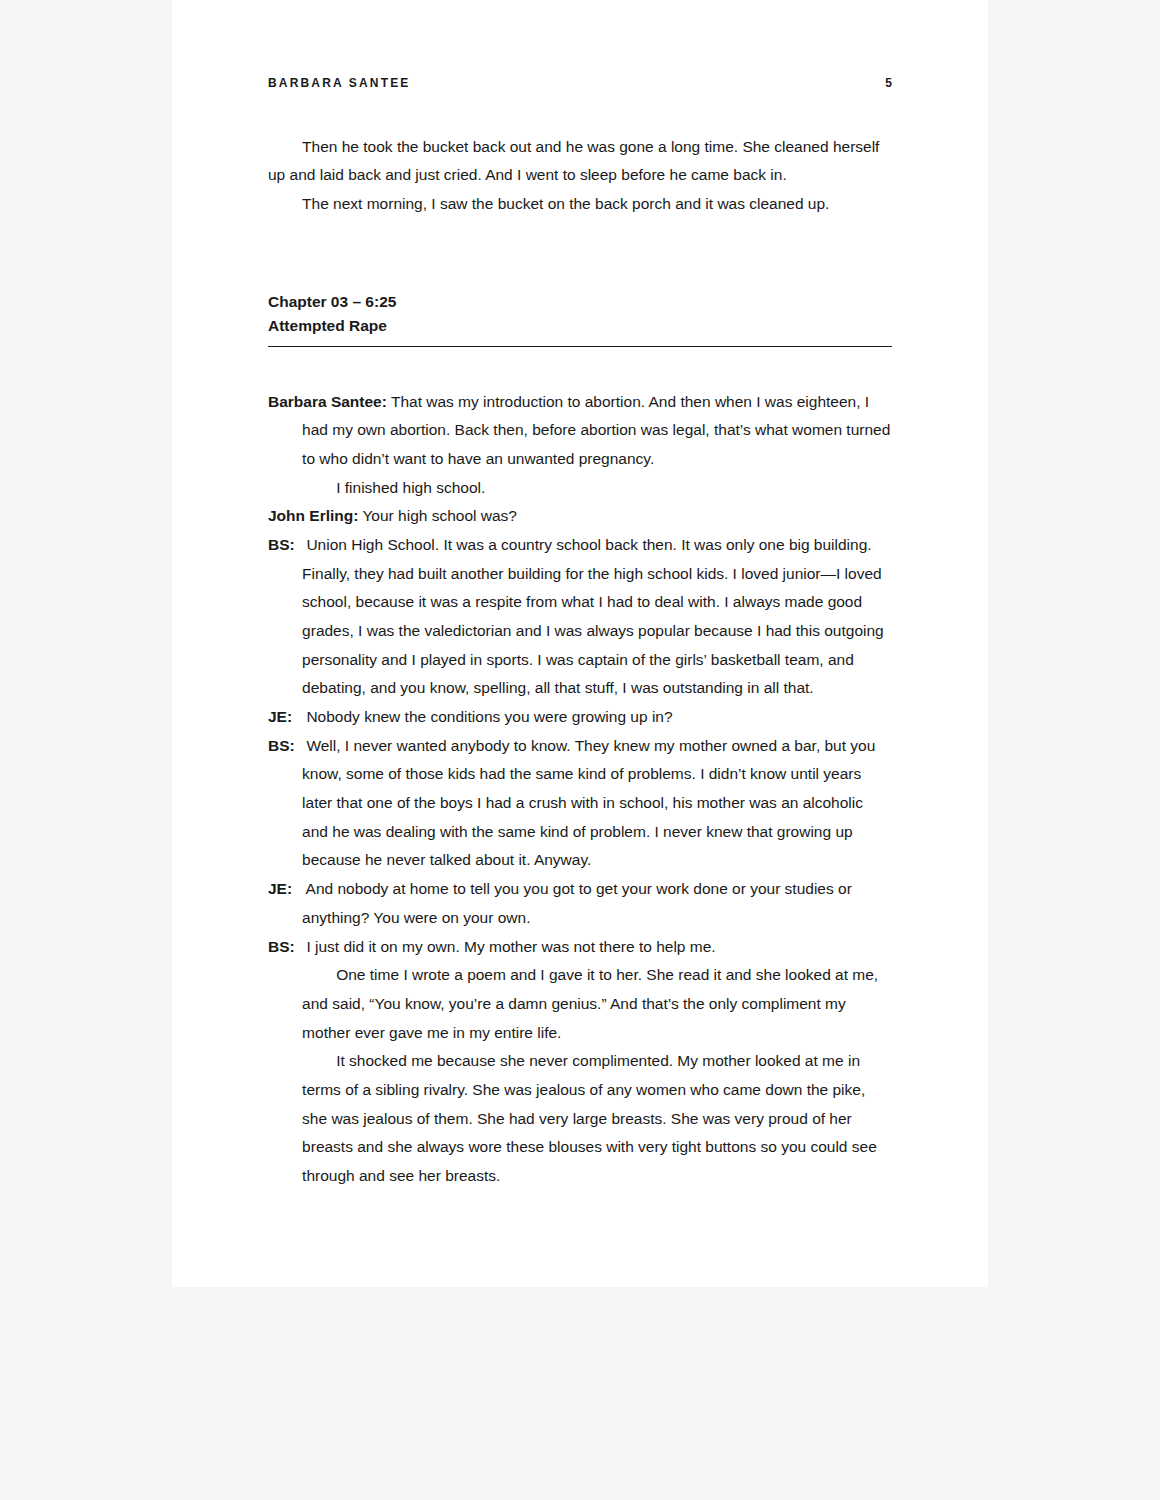Barbara Santee 5
Then he took the bucket back out and he was gone a long time. She cleaned herself up and laid back and just cried. And I went to sleep before he came back in.
The next morning, I saw the bucket on the back porch and it was cleaned up.
Chapter 03 – 6:25 Attempted Rape
Barbara Santee: That was my introduction to abortion. And then when I was eighteen, I had my own abortion. Back then, before abortion was legal, that’s what women turned to who didn’t want to have an unwanted pregnancy.
I finished high school.
John Erling: Your high school was?
BS: Union High School. It was a country school back then. It was only one big building. Finally, they had built another building for the high school kids. I loved junior—I loved school, because it was a respite from what I had to deal with. I always made good grades, I was the valedictorian and I was always popular because I had this outgoing personality and I played in sports. I was captain of the girls’ basketball team, and debating, and you know, spelling, all that stuff, I was outstanding in all that.
JE: Nobody knew the conditions you were growing up in?
BS: Well, I never wanted anybody to know. They knew my mother owned a bar, but you know, some of those kids had the same kind of problems. I didn’t know until years later that one of the boys I had a crush with in school, his mother was an alcoholic and he was dealing with the same kind of problem. I never knew that growing up because he never talked about it. Anyway.
JE: And nobody at home to tell you you got to get your work done or your studies or anything? You were on your own.
BS: I just did it on my own. My mother was not there to help me.
One time I wrote a poem and I gave it to her. She read it and she looked at me, and said, “You know, you’re a damn genius.” And that’s the only compliment my mother ever gave me in my entire life.
It shocked me because she never complimented. My mother looked at me in terms of a sibling rivalry. She was jealous of any women who came down the pike, she was jealous of them. She had very large breasts. She was very proud of her breasts and she always wore these blouses with very tight buttons so you could see through and see her breasts.